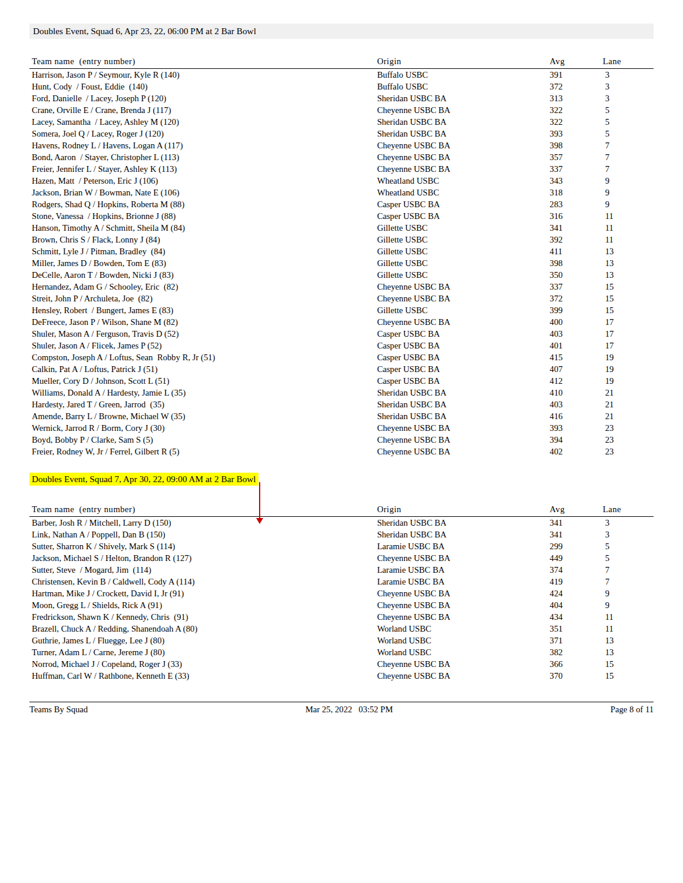Doubles Event, Squad 6, Apr 23, 22, 06:00 PM at 2 Bar Bowl
| Team name (entry number) | Origin | Avg | Lane |
| --- | --- | --- | --- |
| Harrison, Jason P / Seymour, Kyle R (140) | Buffalo USBC | 391 | 3 |
| Hunt, Cody / Foust, Eddie (140) | Buffalo USBC | 372 | 3 |
| Ford, Danielle / Lacey, Joseph P (120) | Sheridan USBC BA | 313 | 3 |
| Crane, Orville E / Crane, Brenda J (117) | Cheyenne USBC BA | 322 | 5 |
| Lacey, Samantha / Lacey, Ashley M (120) | Sheridan USBC BA | 322 | 5 |
| Somera, Joel Q / Lacey, Roger J (120) | Sheridan USBC BA | 393 | 5 |
| Havens, Rodney L / Havens, Logan A (117) | Cheyenne USBC BA | 398 | 7 |
| Bond, Aaron / Stayer, Christopher L (113) | Cheyenne USBC BA | 357 | 7 |
| Freier, Jennifer L / Stayer, Ashley K (113) | Cheyenne USBC BA | 337 | 7 |
| Hazen, Matt / Peterson, Eric J (106) | Wheatland USBC | 343 | 9 |
| Jackson, Brian W / Bowman, Nate E (106) | Wheatland USBC | 318 | 9 |
| Rodgers, Shad Q / Hopkins, Roberta M (88) | Casper USBC BA | 283 | 9 |
| Stone, Vanessa / Hopkins, Brionne J (88) | Casper USBC BA | 316 | 11 |
| Hanson, Timothy A / Schmitt, Sheila M (84) | Gillette USBC | 341 | 11 |
| Brown, Chris S / Flack, Lonny J (84) | Gillette USBC | 392 | 11 |
| Schmitt, Lyle J / Pitman, Bradley (84) | Gillette USBC | 411 | 13 |
| Miller, James D / Bowden, Tom E (83) | Gillette USBC | 398 | 13 |
| DeCelle, Aaron T / Bowden, Nicki J (83) | Gillette USBC | 350 | 13 |
| Hernandez, Adam G / Schooley, Eric (82) | Cheyenne USBC BA | 337 | 15 |
| Streit, John P / Archuleta, Joe (82) | Cheyenne USBC BA | 372 | 15 |
| Hensley, Robert / Bungert, James E (83) | Gillette USBC | 399 | 15 |
| DeFreece, Jason P / Wilson, Shane M (82) | Cheyenne USBC BA | 400 | 17 |
| Shuler, Mason A / Ferguson, Travis D (52) | Casper USBC BA | 403 | 17 |
| Shuler, Jason A / Flicek, James P (52) | Casper USBC BA | 401 | 17 |
| Compston, Joseph A / Loftus, Sean Robby R, Jr (51) | Casper USBC BA | 415 | 19 |
| Calkin, Pat A / Loftus, Patrick J (51) | Casper USBC BA | 407 | 19 |
| Mueller, Cory D / Johnson, Scott L (51) | Casper USBC BA | 412 | 19 |
| Williams, Donald A / Hardesty, Jamie L (35) | Sheridan USBC BA | 410 | 21 |
| Hardesty, Jared T / Green, Jarrod (35) | Sheridan USBC BA | 403 | 21 |
| Amende, Barry L / Browne, Michael W (35) | Sheridan USBC BA | 416 | 21 |
| Wernick, Jarrod R / Borm, Cory J (30) | Cheyenne USBC BA | 393 | 23 |
| Boyd, Bobby P / Clarke, Sam S (5) | Cheyenne USBC BA | 394 | 23 |
| Freier, Rodney W, Jr / Ferrel, Gilbert R (5) | Cheyenne USBC BA | 402 | 23 |
Doubles Event, Squad 7, Apr 30, 22, 09:00 AM at 2 Bar Bowl
| Team name (entry number) | Origin | Avg | Lane |
| --- | --- | --- | --- |
| Barber, Josh R / Mitchell, Larry D (150) | Sheridan USBC BA | 341 | 3 |
| Link, Nathan A / Poppell, Dan B (150) | Sheridan USBC BA | 341 | 3 |
| Sutter, Sharron K / Shively, Mark S (114) | Laramie USBC BA | 299 | 5 |
| Jackson, Michael S / Helton, Brandon R (127) | Cheyenne USBC BA | 449 | 5 |
| Sutter, Steve / Mogard, Jim (114) | Laramie USBC BA | 374 | 7 |
| Christensen, Kevin B / Caldwell, Cody A (114) | Laramie USBC BA | 419 | 7 |
| Hartman, Mike J / Crockett, David I, Jr (91) | Cheyenne USBC BA | 424 | 9 |
| Moon, Gregg L / Shields, Rick A (91) | Cheyenne USBC BA | 404 | 9 |
| Fredrickson, Shawn K / Kennedy, Chris (91) | Cheyenne USBC BA | 434 | 11 |
| Brazell, Chuck A / Redding, Shanendoah A (80) | Worland USBC | 351 | 11 |
| Guthrie, James L / Fluegge, Lee J (80) | Worland USBC | 371 | 13 |
| Turner, Adam L / Carne, Jereme J (80) | Worland USBC | 382 | 13 |
| Norrod, Michael J / Copeland, Roger J (33) | Cheyenne USBC BA | 366 | 15 |
| Huffman, Carl W / Rathbone, Kenneth E (33) | Cheyenne USBC BA | 370 | 15 |
Teams By Squad
Mar 25, 2022 03:52 PM
Page 8 of 11